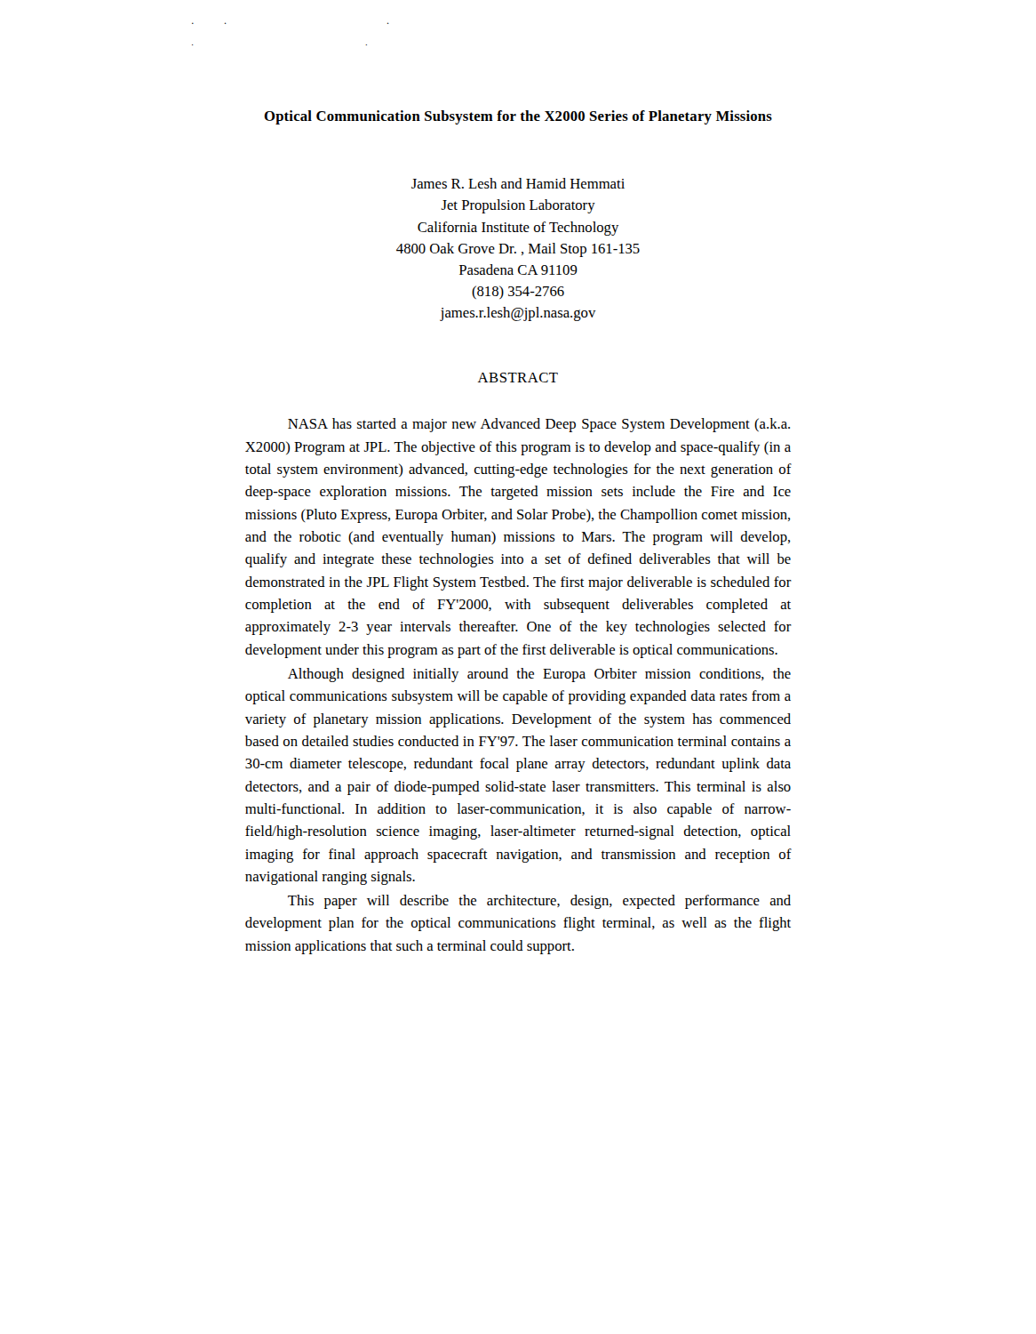.. . . .
Optical Communication Subsystem for the X2000 Series of Planetary Missions
James R. Lesh and Hamid Hemmati Jet Propulsion Laboratory California Institute of Technology 4800 Oak Grove Dr. , Mail Stop 161-135 Pasadena CA 91109 (818) 354-2766 james.r.lesh@jpl.nasa.gov
ABSTRACT
NASA has started a major new Advanced Deep Space System Development (a.k.a. X2000) Program at JPL. The objective of this program is to develop and space-qualify (in a total system environment) advanced, cutting-edge technologies for the next generation of deep-space exploration missions. The targeted mission sets include the Fire and Ice missions (Pluto Express, Europa Orbiter, and Solar Probe), the Champollion comet mission, and the robotic (and eventually human) missions to Mars. The program will develop, qualify and integrate these technologies into a set of defined deliverables that will be demonstrated in the JPL Flight System Testbed. The first major deliverable is scheduled for completion at the end of FY'2000, with subsequent deliverables completed at approximately 2-3 year intervals thereafter. One of the key technologies selected for development under this program as part of the first deliverable is optical communications.
Although designed initially around the Europa Orbiter mission conditions, the optical communications subsystem will be capable of providing expanded data rates from a variety of planetary mission applications. Development of the system has commenced based on detailed studies conducted in FY'97. The laser communication terminal contains a 30-cm diameter telescope, redundant focal plane array detectors, redundant uplink data detectors, and a pair of diode-pumped solid-state laser transmitters. This terminal is also multi-functional. In addition to laser-communication, it is also capable of narrow-field/high-resolution science imaging, laser-altimeter returned-signal detection, optical imaging for final approach spacecraft navigation, and transmission and reception of navigational ranging signals.
This paper will describe the architecture, design, expected performance and development plan for the optical communications flight terminal, as well as the flight mission applications that such a terminal could support.